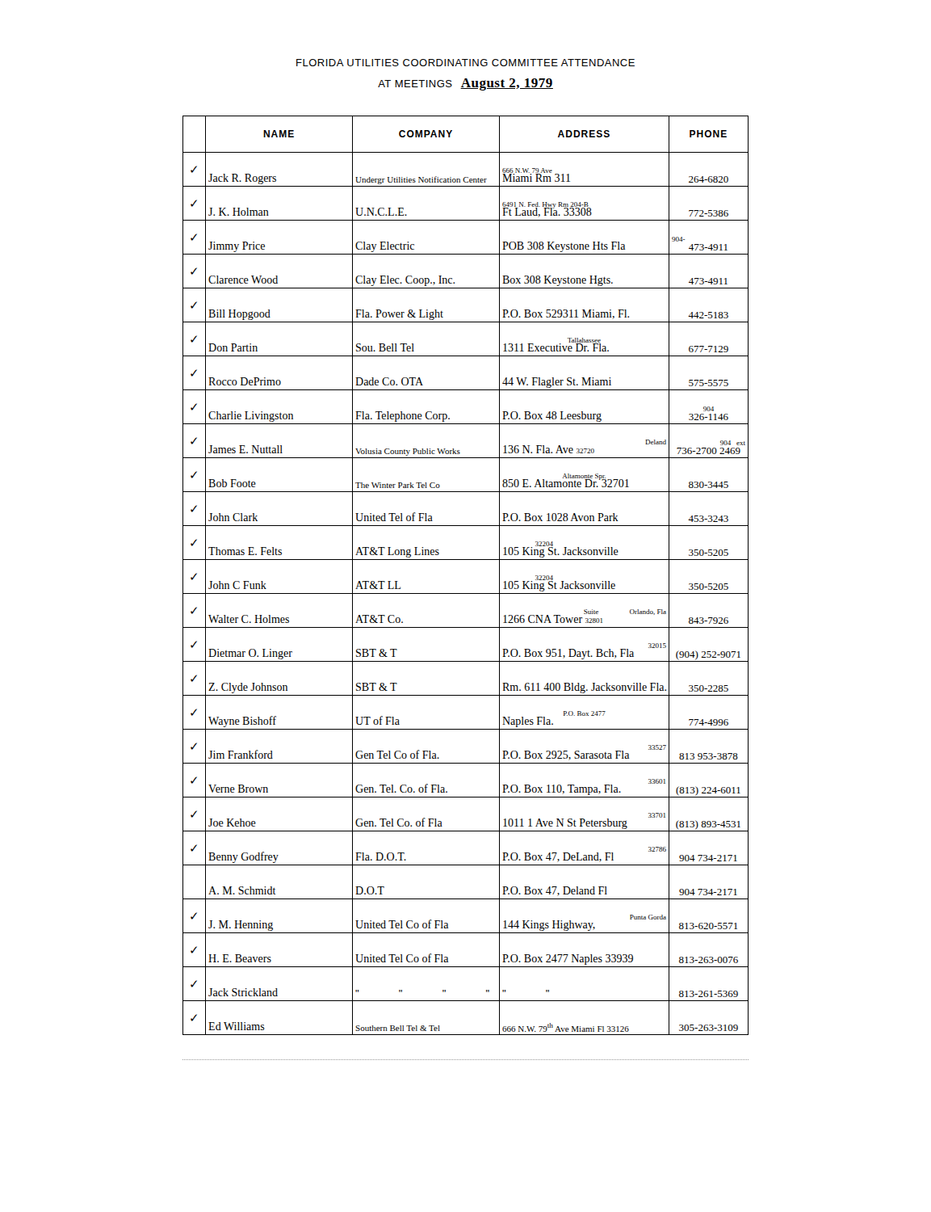FLORIDA UTILITIES COORDINATING COMMITTEE ATTENDANCE
AT MEETINGS August 2, 1979
| | NAME | COMPANY | ADDRESS | PHONE |
| --- | --- | --- | --- | --- |
| ✓ | Jack R. Rogers | Undergr Utilities Notification Center | 666 N.W. 79 Ave Miami Rm 311 | 264-6820 |
| ✓ | J. K. Holman | U.N.C.L.E. | 6491 N. Fed. Hwy Rm 204-B Ft Laud, Fla. 33308 | 772-5386 |
| ✓ | Jimmy Price | Clay Electric | POB 308 Keystone Hts Fla | 904- 473-4911 |
| ✓ | Clarence Wood | Clay Elec. Coop., Inc. | Box 308 Keystone Hgts. | 473-4911 |
| ✓ | Bill Hopgood | Fla. Power & Light | P.O. Box 529311 Miami, Fl. | 442-5183 |
| ✓ | Don Partin | Sou. Bell Tel | Tallahassee 1311 Executive Dr. Fla. | 677-7129 |
| ✓ | Rocco DePrimo | Dade Co. OTA | 44 W. Flagler St. Miami | 575-5575 |
| ✓ | Charlie Livingston | Fla. Telephone Corp. | P.O. Box 48 Leesburg | 904 326-1146 |
| ✓ | James E. Nuttall | Volusia County Public Works | Deland 136 N. Fla. Ave 32720 | 904 ext 736-2700 2469 |
| ✓ | Bob Foote | The Winter Park Tel Co | Altamonte Spr. 850 E. Altamonte Dr. 32701 | 830-3445 |
| ✓ | John Clark | United Tel of Fla | P.O. Box 1028 Avon Park | 453-3243 |
| ✓ | Thomas E. Felts | AT&T Long Lines | 32204 105 King St. Jacksonville | 350-5205 |
| ✓ | John C Funk | AT&T LL | 32204 105 King St Jacksonville | 350-5205 |
| ✓ | Walter C. Holmes | AT&T Co. | Suite Orlando, Fla 1266 CNA Tower 32801 | 843-7926 |
| ✓ | Dietmar O. Linger | SBT & T | 32015 P.O. Box 951, Dayt. Bch, Fla | (904) 252-9071 |
| ✓ | Z. Clyde Johnson | SBT & T | Rm. 611 400 Bldg. Jacksonville Fla. 32073 | 350-2285 |
| ✓ | Wayne Bishoff | UT of Fla | P.O. Box 2477 Naples Fla. | 774-4996 |
| ✓ | Jim Frankford | Gen Tel Co of Fla. | 33527 P.O. Box 2925, Sarasota Fla | 813 953-3878 |
| ✓ | Verne Brown | Gen. Tel. Co. of Fla. | 33601 P.O. Box 110, Tampa, Fla. | (813) 224-6011 |
| ✓ | Joe Kehoe | Gen. Tel Co. of Fla | 33701 1011 1 Ave N St Petersburg | (813) 893-4531 |
| ✓ | Benny Godfrey | Fla. D.O.T. | 32786 P.O. Box 47, DeLand, Fl | 904 734-2171 |
| | A. M. Schmidt | D.O.T | P.O. Box 47, Deland Fl | 904 734-2171 |
| ✓ | J. M. Henning | United Tel Co of Fla | Punta Gorda 144 Kings Highway, | 813-620-5571 |
| ✓ | H. E. Beavers | United Tel Co of Fla | P.O. Box 2477 Naples 33939 | 813-263-0076 |
| ✓ | Jack Strickland | " " " " " | " " | 813-261-5369 |
| ✓ | Ed Williams | Southern Bell Tel & Tel | 666 N.W. 79 th Ave Miami Fl 33126 | 305-263-3109 |